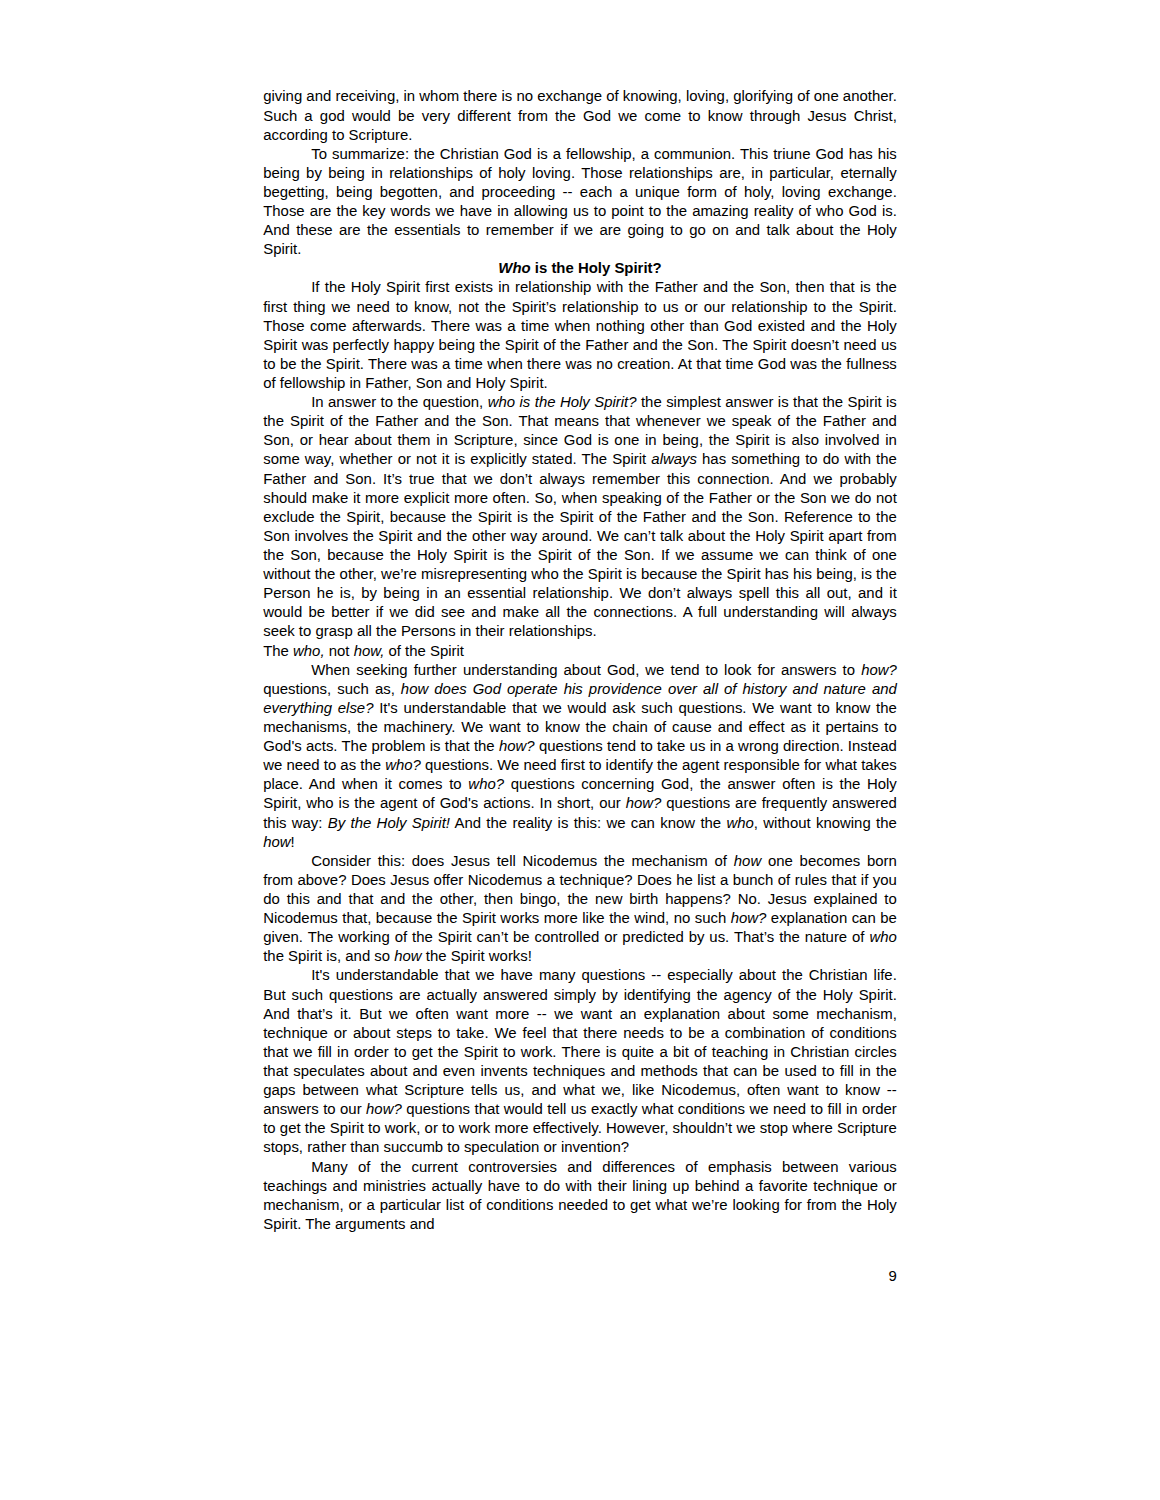giving and receiving, in whom there is no exchange of knowing, loving, glorifying of one another. Such a god would be very different from the God we come to know through Jesus Christ, according to Scripture.
To summarize: the Christian God is a fellowship, a communion. This triune God has his being by being in relationships of holy loving. Those relationships are, in particular, eternally begetting, being begotten, and proceeding -- each a unique form of holy, loving exchange. Those are the key words we have in allowing us to point to the amazing reality of who God is. And these are the essentials to remember if we are going to go on and talk about the Holy Spirit.
Who is the Holy Spirit?
If the Holy Spirit first exists in relationship with the Father and the Son, then that is the first thing we need to know, not the Spirit’s relationship to us or our relationship to the Spirit. Those come afterwards. There was a time when nothing other than God existed and the Holy Spirit was perfectly happy being the Spirit of the Father and the Son. The Spirit doesn’t need us to be the Spirit. There was a time when there was no creation. At that time God was the fullness of fellowship in Father, Son and Holy Spirit.
In answer to the question, who is the Holy Spirit? the simplest answer is that the Spirit is the Spirit of the Father and the Son. That means that whenever we speak of the Father and Son, or hear about them in Scripture, since God is one in being, the Spirit is also involved in some way, whether or not it is explicitly stated. The Spirit always has something to do with the Father and Son. It’s true that we don’t always remember this connection. And we probably should make it more explicit more often. So, when speaking of the Father or the Son we do not exclude the Spirit, because the Spirit is the Spirit of the Father and the Son. Reference to the Son involves the Spirit and the other way around. We can’t talk about the Holy Spirit apart from the Son, because the Holy Spirit is the Spirit of the Son. If we assume we can think of one without the other, we’re misrepresenting who the Spirit is because the Spirit has his being, is the Person he is, by being in an essential relationship. We don’t always spell this all out, and it would be better if we did see and make all the connections. A full understanding will always seek to grasp all the Persons in their relationships.
The who, not how, of the Spirit
When seeking further understanding about God, we tend to look for answers to how? questions, such as, how does God operate his providence over all of history and nature and everything else? It's understandable that we would ask such questions. We want to know the mechanisms, the machinery. We want to know the chain of cause and effect as it pertains to God's acts. The problem is that the how? questions tend to take us in a wrong direction. Instead we need to as the who? questions. We need first to identify the agent responsible for what takes place. And when it comes to who? questions concerning God, the answer often is the Holy Spirit, who is the agent of God's actions. In short, our how? questions are frequently answered this way: By the Holy Spirit! And the reality is this: we can know the who, without knowing the how!
Consider this: does Jesus tell Nicodemus the mechanism of how one becomes born from above? Does Jesus offer Nicodemus a technique? Does he list a bunch of rules that if you do this and that and the other, then bingo, the new birth happens? No. Jesus explained to Nicodemus that, because the Spirit works more like the wind, no such how? explanation can be given. The working of the Spirit can’t be controlled or predicted by us. That’s the nature of who the Spirit is, and so how the Spirit works!
It's understandable that we have many questions -- especially about the Christian life. But such questions are actually answered simply by identifying the agency of the Holy Spirit. And that’s it. But we often want more -- we want an explanation about some mechanism, technique or about steps to take. We feel that there needs to be a combination of conditions that we fill in order to get the Spirit to work. There is quite a bit of teaching in Christian circles that speculates about and even invents techniques and methods that can be used to fill in the gaps between what Scripture tells us, and what we, like Nicodemus, often want to know -- answers to our how? questions that would tell us exactly what conditions we need to fill in order to get the Spirit to work, or to work more effectively. However, shouldn’t we stop where Scripture stops, rather than succumb to speculation or invention?
Many of the current controversies and differences of emphasis between various teachings and ministries actually have to do with their lining up behind a favorite technique or mechanism, or a particular list of conditions needed to get what we’re looking for from the Holy Spirit. The arguments and
9